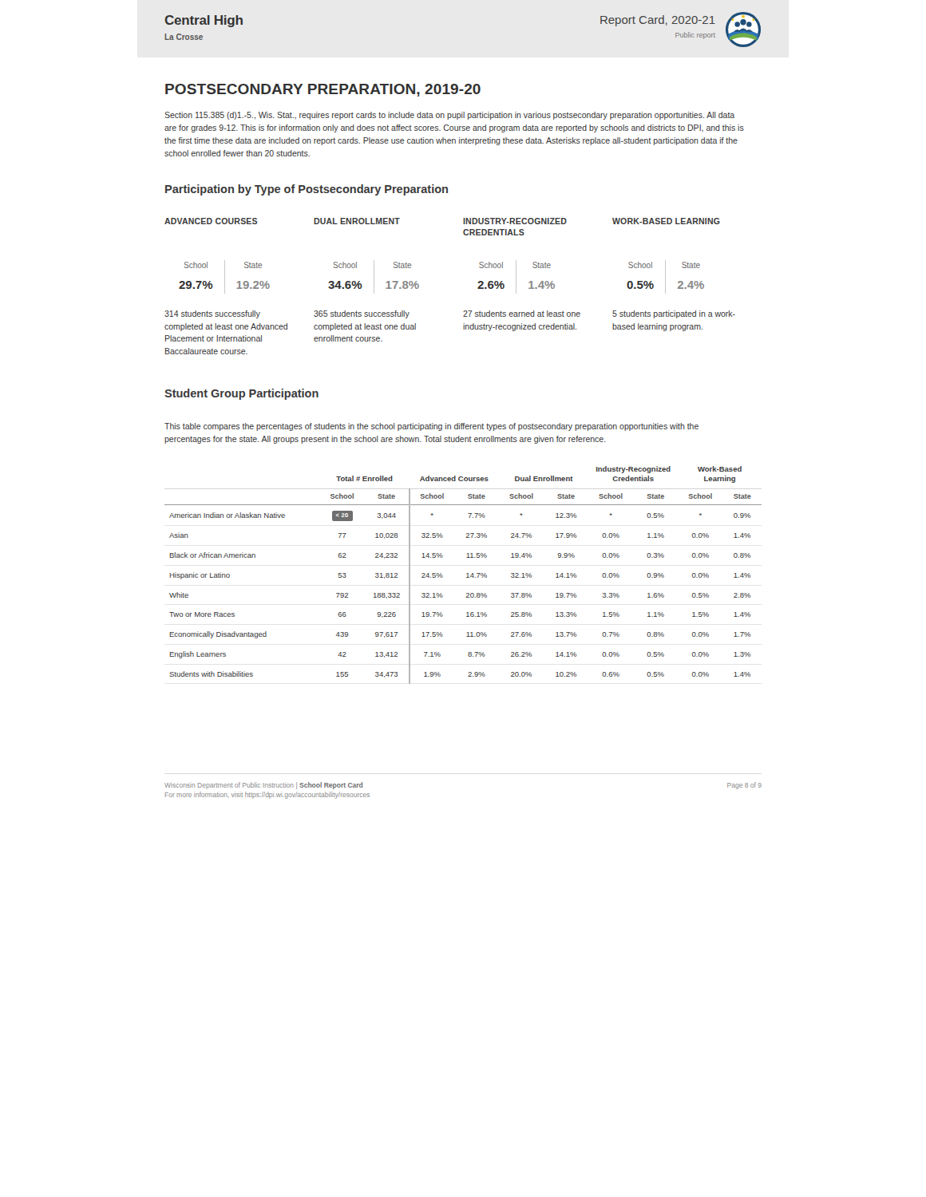Central High
La Crosse
Report Card, 2020-21
Public report
POSTSECONDARY PREPARATION, 2019-20
Section 115.385 (d)1.-5., Wis. Stat., requires report cards to include data on pupil participation in various postsecondary preparation opportunities. All data are for grades 9-12. This is for information only and does not affect scores. Course and program data are reported by schools and districts to DPI, and this is the first time these data are included on report cards. Please use caution when interpreting these data. Asterisks replace all-student participation data if the school enrolled fewer than 20 students.
Participation by Type of Postsecondary Preparation
Advanced Courses
School
29.7%
State
19.2%
314 students successfully completed at least one Advanced Placement or International Baccalaureate course.
Dual Enrollment
School
34.6%
State
17.8%
365 students successfully completed at least one dual enrollment course.
Industry-Recognized Credentials
School
2.6%
State
1.4%
27 students earned at least one industry-recognized credential.
Work-Based Learning
School
0.5%
State
2.4%
5 students participated in a work-based learning program.
Student Group Participation
This table compares the percentages of students in the school participating in different types of postsecondary preparation opportunities with the percentages for the state. All groups present in the school are shown. Total student enrollments are given for reference.
| | Total # Enrolled | Advanced Courses | Dual Enrollment | Industry-Recognized Credentials | Work-Based Learning |
| --- | --- | --- | --- | --- | --- |
| | School | State | School | State | School | State | School | State | School | State |
| American Indian or Alaskan Native | < 20 | 3,044 | * | 7.7% | * | 12.3% | * | 0.5% | * | 0.9% |
| Asian | 77 | 10,028 | 32.5% | 27.3% | 24.7% | 17.9% | 0.0% | 1.1% | 0.0% | 1.4% |
| Black or African American | 62 | 24,232 | 14.5% | 11.5% | 19.4% | 9.9% | 0.0% | 0.3% | 0.0% | 0.8% |
| Hispanic or Latino | 53 | 31,812 | 24.5% | 14.7% | 32.1% | 14.1% | 0.0% | 0.9% | 0.0% | 1.4% |
| White | 792 | 188,332 | 32.1% | 20.8% | 37.8% | 19.7% | 3.3% | 1.6% | 0.5% | 2.8% |
| Two or More Races | 66 | 9,226 | 19.7% | 16.1% | 25.8% | 13.3% | 1.5% | 1.1% | 1.5% | 1.4% |
| Economically Disadvantaged | 439 | 97,617 | 17.5% | 11.0% | 27.6% | 13.7% | 0.7% | 0.8% | 0.0% | 1.7% |
| English Learners | 42 | 13,412 | 7.1% | 8.7% | 26.2% | 14.1% | 0.0% | 0.5% | 0.0% | 1.3% |
| Students with Disabilities | 155 | 34,473 | 1.9% | 2.9% | 20.0% | 10.2% | 0.6% | 0.5% | 0.0% | 1.4% |
Wisconsin Department of Public Instruction | School Report Card
For more information, visit https://dpi.wi.gov/accountability/resources
Page 8 of 9